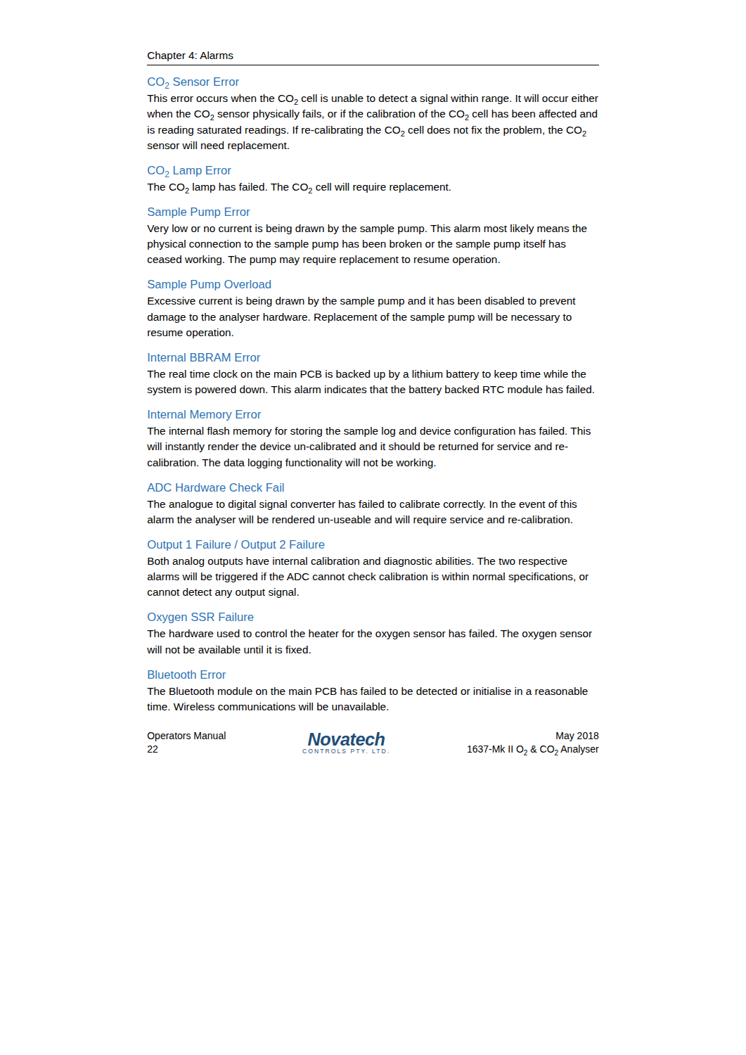Chapter 4: Alarms
CO2 Sensor Error
This error occurs when the CO2 cell is unable to detect a signal within range. It will occur either when the CO2 sensor physically fails, or if the calibration of the CO2 cell has been affected and is reading saturated readings. If re-calibrating the CO2 cell does not fix the problem, the CO2 sensor will need replacement.
CO2 Lamp Error
The CO2 lamp has failed. The CO2 cell will require replacement.
Sample Pump Error
Very low or no current is being drawn by the sample pump. This alarm most likely means the physical connection to the sample pump has been broken or the sample pump itself has ceased working. The pump may require replacement to resume operation.
Sample Pump Overload
Excessive current is being drawn by the sample pump and it has been disabled to prevent damage to the analyser hardware. Replacement of the sample pump will be necessary to resume operation.
Internal BBRAM Error
The real time clock on the main PCB is backed up by a lithium battery to keep time while the system is powered down. This alarm indicates that the battery backed RTC module has failed.
Internal Memory Error
The internal flash memory for storing the sample log and device configuration has failed. This will instantly render the device un-calibrated and it should be returned for service and re-calibration. The data logging functionality will not be working.
ADC Hardware Check Fail
The analogue to digital signal converter has failed to calibrate correctly. In the event of this alarm the analyser will be rendered un-useable and will require service and re-calibration.
Output 1 Failure / Output 2 Failure
Both analog outputs have internal calibration and diagnostic abilities. The two respective alarms will be triggered if the ADC cannot check calibration is within normal specifications, or cannot detect any output signal.
Oxygen SSR Failure
The hardware used to control the heater for the oxygen sensor has failed. The oxygen sensor will not be available until it is fixed.
Bluetooth Error
The Bluetooth module on the main PCB has failed to be detected or initialise in a reasonable time. Wireless communications will be unavailable.
Operators Manual
22
Nova tech
CONTROLS PTY. LTD.
May 2018
1637-Mk II O2 & CO2 Analyser